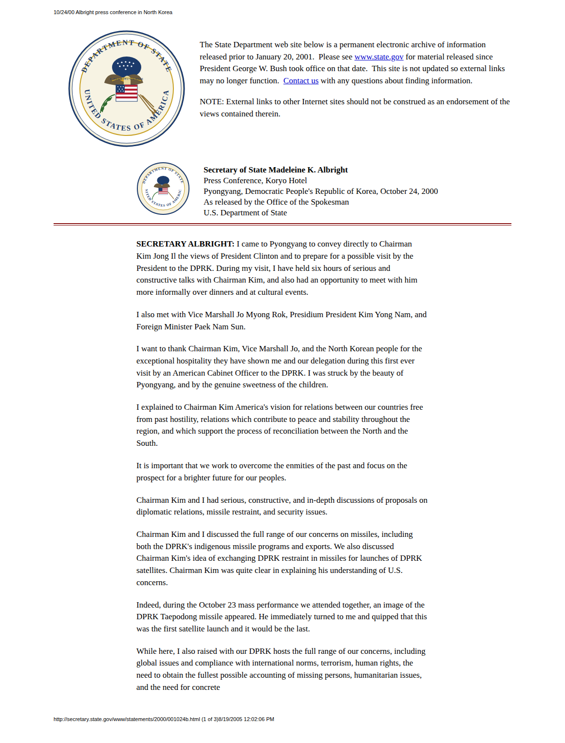10/24/00 Albright press conference in North Korea
DEPARTMENT OF STATE UNITED STATES OF AMERICA E PLURIBUS UNUM
The State Department web site below is a permanent electronic archive of information released prior to January 20, 2001. Please see www.state.gov for material released since President George W. Bush took office on that date. This site is not updated so external links may no longer function. Contact us with any questions about finding information.
NOTE: External links to other Internet sites should not be construed as an endorsement of the views contained therein.
DEPARTMENT OF STATE UNITED STATES OF AMERICA
Secretary of State Madeleine K. Albright
Press Conference, Koryo Hotel
Pyongyang, Democratic People's Republic of Korea, October 24, 2000
As released by the Office of the Spokesman
U.S. Department of State
SECRETARY ALBRIGHT: I came to Pyongyang to convey directly to Chairman Kim Jong Il the views of President Clinton and to prepare for a possible visit by the President to the DPRK. During my visit, I have held six hours of serious and constructive talks with Chairman Kim, and also had an opportunity to meet with him more informally over dinners and at cultural events.
I also met with Vice Marshall Jo Myong Rok, Presidium President Kim Yong Nam, and Foreign Minister Paek Nam Sun.
I want to thank Chairman Kim, Vice Marshall Jo, and the North Korean people for the exceptional hospitality they have shown me and our delegation during this first ever visit by an American Cabinet Officer to the DPRK. I was struck by the beauty of Pyongyang, and by the genuine sweetness of the children.
I explained to Chairman Kim America's vision for relations between our countries free from past hostility, relations which contribute to peace and stability throughout the region, and which support the process of reconciliation between the North and the South.
It is important that we work to overcome the enmities of the past and focus on the prospect for a brighter future for our peoples.
Chairman Kim and I had serious, constructive, and in-depth discussions of proposals on diplomatic relations, missile restraint, and security issues.
Chairman Kim and I discussed the full range of our concerns on missiles, including both the DPRK's indigenous missile programs and exports. We also discussed Chairman Kim's idea of exchanging DPRK restraint in missiles for launches of DPRK satellites. Chairman Kim was quite clear in explaining his understanding of U.S. concerns.
Indeed, during the October 23 mass performance we attended together, an image of the DPRK Taepodong missile appeared. He immediately turned to me and quipped that this was the first satellite launch and it would be the last.
While here, I also raised with our DPRK hosts the full range of our concerns, including global issues and compliance with international norms, terrorism, human rights, the need to obtain the fullest possible accounting of missing persons, humanitarian issues, and the need for concrete
http://secretary.state.gov/www/statements/2000/001024b.html (1 of 3)8/19/2005 12:02:06 PM